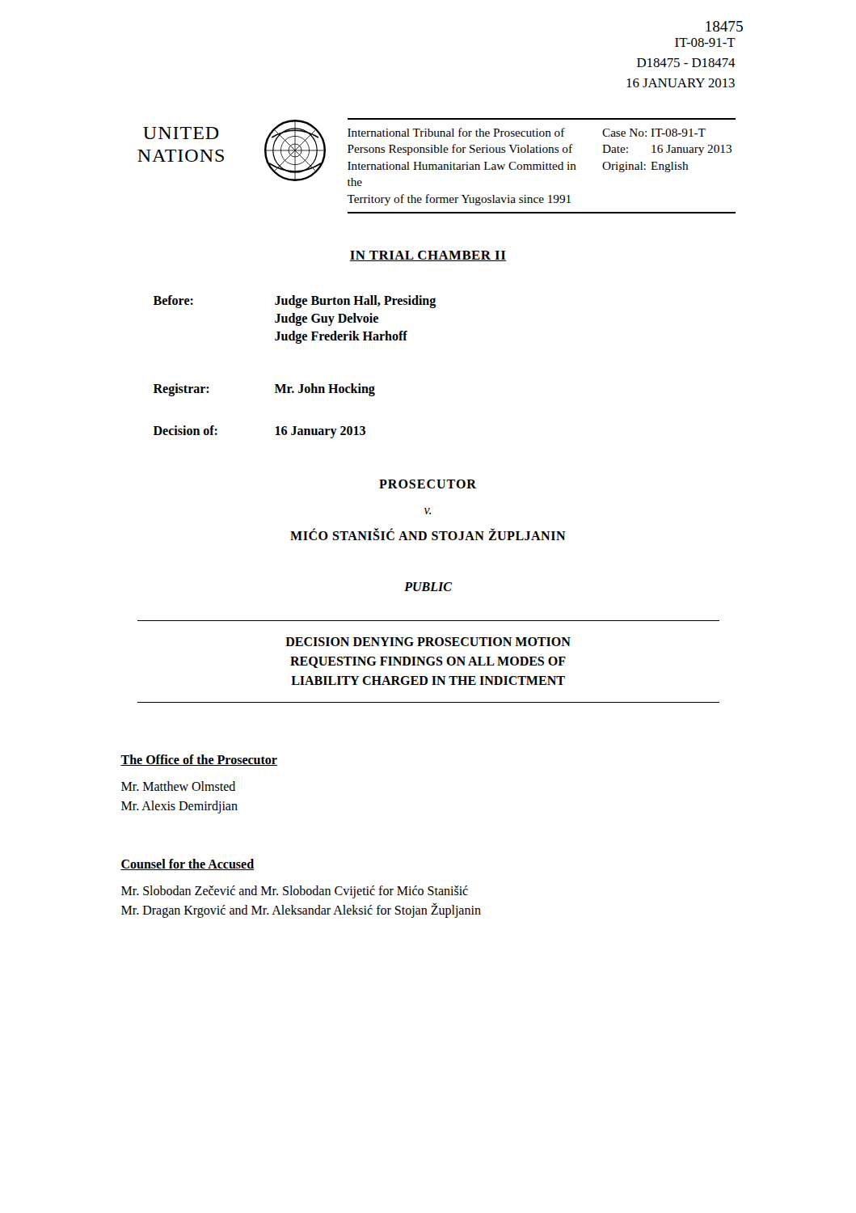18475
 
IT-08-91-T
D18475 - D18474
16 JANUARY 2013
UNITED
NATIONS
International Tribunal for the Prosecution of
Persons Responsible for Serious Violations of
International Humanitarian Law Committed in the
Territory of the former Yugoslavia since 1991
| Case No: | IT-08-91-T |
| Date: | 16 January 2013 |
| Original: | English |
IN TRIAL CHAMBER II
| Before: | Judge Burton Hall, Presiding Judge Guy Delvoie Judge Frederik Harhoff |
| Registrar: | Mr. John Hocking |
| Decision of: | 16 January 2013 |
PROSECUTOR
v.
MIĆO STANIŠIĆ AND STOJAN ŽUPLJANIN
PUBLIC
DECISION DENYING PROSECUTION MOTION
REQUESTING FINDINGS ON ALL MODES OF
LIABILITY CHARGED IN THE INDICTMENT
The Office of the Prosecutor
Mr. Matthew Olmsted
Mr. Alexis Demirdjian
Counsel for the Accused
Mr. Slobodan Zečević and Mr. Slobodan Cvijetić for Mićo Stanišić
Mr. Dragan Krgović and Mr. Aleksandar Aleksić for Stojan Župljanin